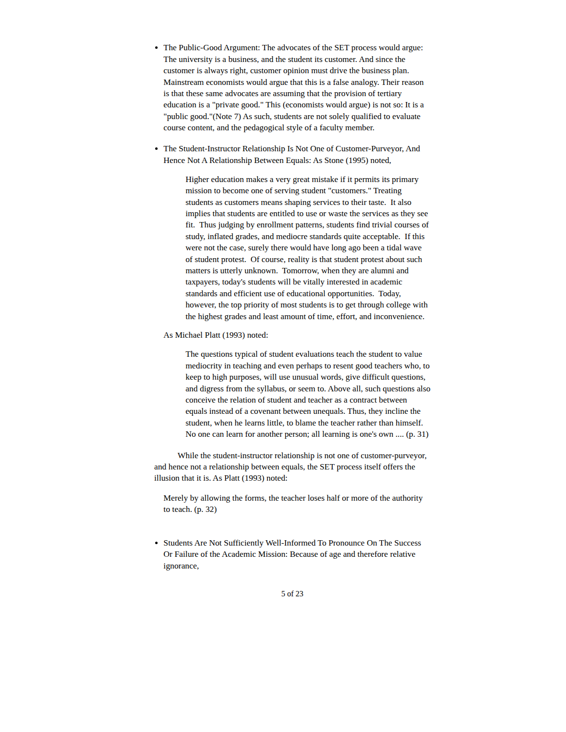The Public-Good Argument: The advocates of the SET process would argue: The university is a business, and the student its customer. And since the customer is always right, customer opinion must drive the business plan. Mainstream economists would argue that this is a false analogy. Their reason is that these same advocates are assuming that the provision of tertiary education is a "private good." This (economists would argue) is not so: It is a "public good."(Note 7) As such, students are not solely qualified to evaluate course content, and the pedagogical style of a faculty member.
The Student-Instructor Relationship Is Not One of Customer-Purveyor, And Hence Not A Relationship Between Equals: As Stone (1995) noted,
Higher education makes a very great mistake if it permits its primary mission to become one of serving student "customers." Treating students as customers means shaping services to their taste. It also implies that students are entitled to use or waste the services as they see fit. Thus judging by enrollment patterns, students find trivial courses of study, inflated grades, and mediocre standards quite acceptable. If this were not the case, surely there would have long ago been a tidal wave of student protest. Of course, reality is that student protest about such matters is utterly unknown. Tomorrow, when they are alumni and taxpayers, today's students will be vitally interested in academic standards and efficient use of educational opportunities. Today, however, the top priority of most students is to get through college with the highest grades and least amount of time, effort, and inconvenience.
As Michael Platt (1993) noted:
The questions typical of student evaluations teach the student to value mediocrity in teaching and even perhaps to resent good teachers who, to keep to high purposes, will use unusual words, give difficult questions, and digress from the syllabus, or seem to. Above all, such questions also conceive the relation of student and teacher as a contract between equals instead of a covenant between unequals. Thus, they incline the student, when he learns little, to blame the teacher rather than himself. No one can learn for another person; all learning is one's own .... (p. 31)
While the student-instructor relationship is not one of customer-purveyor, and hence not a relationship between equals, the SET process itself offers the illusion that it is. As Platt (1993) noted:
Merely by allowing the forms, the teacher loses half or more of the authority to teach. (p. 32)
Students Are Not Sufficiently Well-Informed To Pronounce On The Success Or Failure of the Academic Mission: Because of age and therefore relative ignorance,
5 of 23